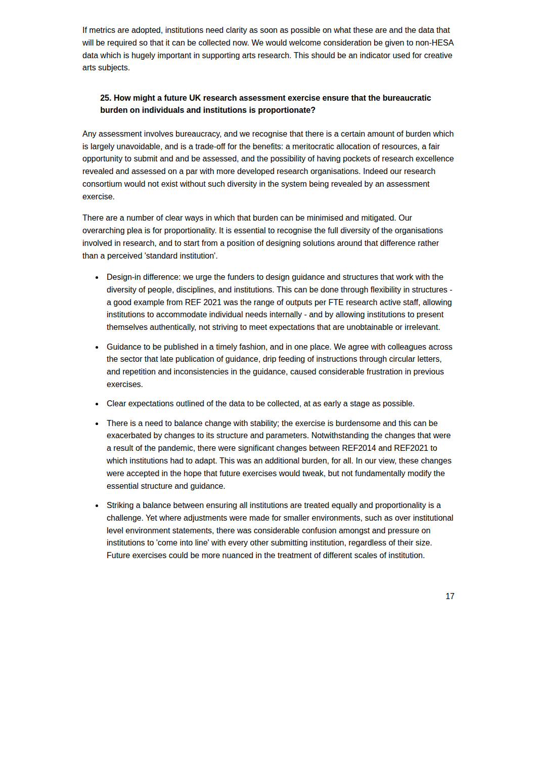If metrics are adopted, institutions need clarity as soon as possible on what these are and the data that will be required so that it can be collected now. We would welcome consideration be given to non-HESA data which is hugely important in supporting arts research. This should be an indicator used for creative arts subjects.
25. How might a future UK research assessment exercise ensure that the bureaucratic burden on individuals and institutions is proportionate?
Any assessment involves bureaucracy, and we recognise that there is a certain amount of burden which is largely unavoidable, and is a trade-off for the benefits: a meritocratic allocation of resources, a fair opportunity to submit and and be assessed, and the possibility of having pockets of research excellence revealed and assessed on a par with more developed research organisations. Indeed our research consortium would not exist without such diversity in the system being revealed by an assessment exercise.
There are a number of clear ways in which that burden can be minimised and mitigated. Our overarching plea is for proportionality. It is essential to recognise the full diversity of the organisations involved in research, and to start from a position of designing solutions around that difference rather than a perceived 'standard institution'.
Design-in difference: we urge the funders to design guidance and structures that work with the diversity of people, disciplines, and institutions. This can be done through flexibility in structures - a good example from REF 2021 was the range of outputs per FTE research active staff, allowing institutions to accommodate individual needs internally - and by allowing institutions to present themselves authentically, not striving to meet expectations that are unobtainable or irrelevant.
Guidance to be published in a timely fashion, and in one place. We agree with colleagues across the sector that late publication of guidance, drip feeding of instructions through circular letters, and repetition and inconsistencies in the guidance, caused considerable frustration in previous exercises.
Clear expectations outlined of the data to be collected, at as early a stage as possible.
There is a need to balance change with stability; the exercise is burdensome and this can be exacerbated by changes to its structure and parameters. Notwithstanding the changes that were a result of the pandemic, there were significant changes between REF2014 and REF2021 to which institutions had to adapt. This was an additional burden, for all. In our view, these changes were accepted in the hope that future exercises would tweak, but not fundamentally modify the essential structure and guidance.
Striking a balance between ensuring all institutions are treated equally and proportionality is a challenge. Yet where adjustments were made for smaller environments, such as over institutional level environment statements, there was considerable confusion amongst and pressure on institutions to 'come into line' with every other submitting institution, regardless of their size. Future exercises could be more nuanced in the treatment of different scales of institution.
17